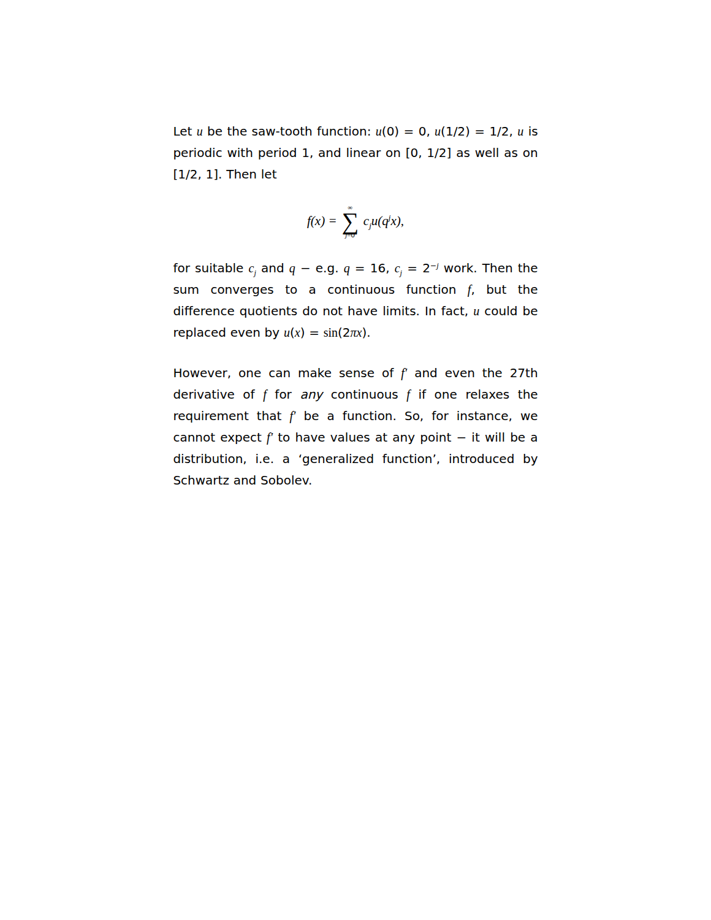Let u be the saw-tooth function: u(0) = 0, u(1/2) = 1/2, u is periodic with period 1, and linear on [0, 1/2] as well as on [1/2, 1]. Then let
f(x) = ∞ ∑ j=0 cju(qjx),
for suitable cj and q − e.g. q = 16, cj = 2−j work. Then the sum converges to a continuous function f, but the difference quotients do not have limits. In fact, u could be replaced even by u(x) = sin(2 πx).
However, one can make sense of f′ and even the 27th derivative of f for any continuous f if one relaxes the requirement that f′ be a function. So, for instance, we cannot expect f′ to have values at any point − it will be a distribution, i.e. a ‘generalized function’, introduced by Schwartz and Sobolev.